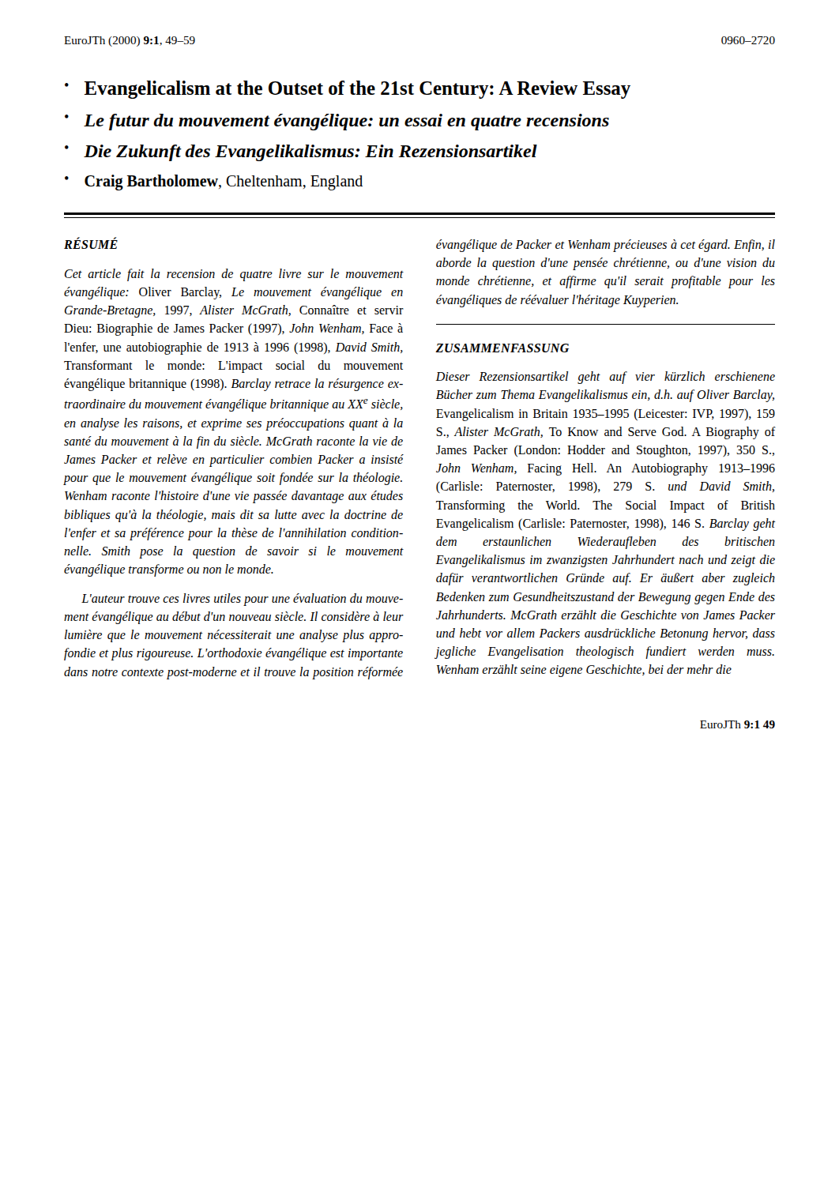EuroJTh (2000) 9:1, 49–59 0960–2720
Evangelicalism at the Outset of the 21st Century: A Review Essay
Le futur du mouvement évangélique: un essai en quatre recensions
Die Zukunft des Evangelikalismus: Ein Rezensionsartikel
Craig Bartholomew, Cheltenham, England
RÉSUMÉ
Cet article fait la recension de quatre livre sur le mouvement évangélique: Oliver Barclay, Le mouvement évangélique en Grande-Bretagne, 1997, Alister McGrath, Connaître et servir Dieu: Biographie de James Packer (1997), John Wenham, Face à l'enfer, une autobiographie de 1913 à 1996 (1998), David Smith, Transformant le monde: L'impact social du mouvement évangélique britannique (1998). Barclay retrace la résurgence extraordinaire du mouvement évangélique britannique au XXe siècle, en analyse les raisons, et exprime ses préoccupations quant à la santé du mouvement à la fin du siècle. McGrath raconte la vie de James Packer et relève en particulier combien Packer a insisté pour que le mouvement évangélique soit fondée sur la théologie. Wenham raconte l'histoire d'une vie passée davantage aux études bibliques qu'à la théologie, mais dit sa lutte avec la doctrine de l'enfer et sa préférence pour la thèse de l'annihilation conditionnelle. Smith pose la question de savoir si le mouvement évangélique transforme ou non le monde.
L'auteur trouve ces livres utiles pour une évaluation du mouvement évangélique au début d'un nouveau siècle. Il considère à leur lumière que le mouvement nécessiterait une analyse plus approfondie et plus rigoureuse. L'orthodoxie évangélique est importante dans notre contexte post-moderne et il trouve la position réformée évangélique de Packer et Wenham précieuses à cet égard. Enfin, il aborde la question d'une pensée chrétienne, ou d'une vision du monde chrétienne, et affirme qu'il serait profitable pour les évangéliques de réévaluer l'héritage Kuyperien.
ZUSAMMENFASSUNG
Dieser Rezensionsartikel geht auf vier kürzlich erschienene Bücher zum Thema Evangelikalismus ein, d.h. auf Oliver Barclay, Evangelicalism in Britain 1935–1995 (Leicester: IVP, 1997), 159 S., Alister McGrath, To Know and Serve God. A Biography of James Packer (London: Hodder and Stoughton, 1997), 350 S., John Wenham, Facing Hell. An Autobiography 1913–1996 (Carlisle: Paternoster, 1998), 279 S. und David Smith, Transforming the World. The Social Impact of British Evangelicalism (Carlisle: Paternoster, 1998), 146 S. Barclay geht dem erstaunlichen Wiederaufleben des britischen Evangelikalismus im zwanzigsten Jahrhundert nach und zeigt die dafür verantwortlichen Gründe auf. Er äußert aber zugleich Bedenken zum Gesundheitszustand der Bewegung gegen Ende des Jahrhunderts. McGrath erzählt die Geschichte von James Packer und hebt vor allem Packers ausdrückliche Betonung hervor, dass jegliche Evangelisation theologisch fundiert werden muss. Wenham erzählt seine eigene Geschichte, bei der mehr die
EuroJTh 9:1 49